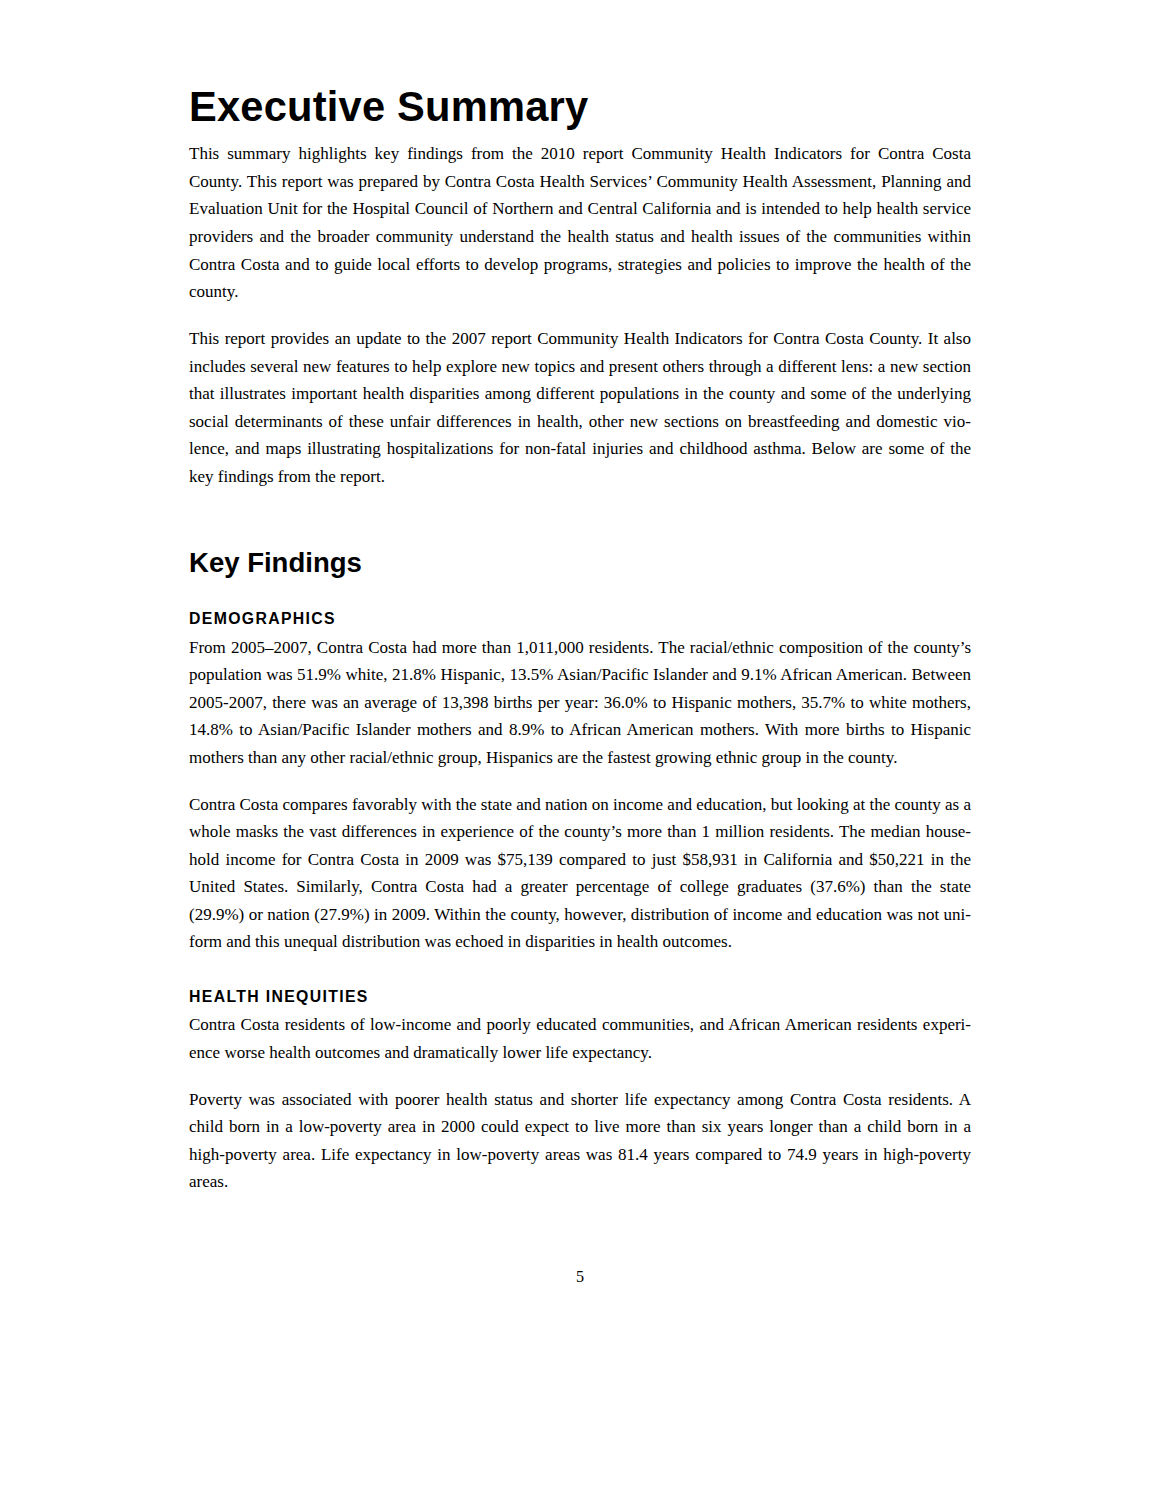Executive Summary
This summary highlights key findings from the 2010 report Community Health Indicators for Contra Costa County. This report was prepared by Contra Costa Health Services’ Community Health Assessment, Planning and Evaluation Unit for the Hospital Council of Northern and Central California and is intended to help health service providers and the broader community understand the health status and health issues of the communities within Contra Costa and to guide local efforts to develop programs, strategies and policies to improve the health of the county.
This report provides an update to the 2007 report Community Health Indicators for Contra Costa County. It also includes several new features to help explore new topics and present others through a different lens: a new section that illustrates important health disparities among different populations in the county and some of the underlying social determinants of these unfair differences in health, other new sections on breastfeeding and domestic violence, and maps illustrating hospitalizations for non-fatal injuries and childhood asthma. Below are some of the key findings from the report.
Key Findings
Demographics
From 2005–2007, Contra Costa had more than 1,011,000 residents. The racial/ethnic composition of the county’s population was 51.9% white, 21.8% Hispanic, 13.5% Asian/Pacific Islander and 9.1% African American. Between 2005-2007, there was an average of 13,398 births per year: 36.0% to Hispanic mothers, 35.7% to white mothers, 14.8% to Asian/Pacific Islander mothers and 8.9% to African American mothers. With more births to Hispanic mothers than any other racial/ethnic group, Hispanics are the fastest growing ethnic group in the county.
Contra Costa compares favorably with the state and nation on income and education, but looking at the county as a whole masks the vast differences in experience of the county’s more than 1 million residents. The median household income for Contra Costa in 2009 was $75,139 compared to just $58,931 in California and $50,221 in the United States. Similarly, Contra Costa had a greater percentage of college graduates (37.6%) than the state (29.9%) or nation (27.9%) in 2009. Within the county, however, distribution of income and education was not uniform and this unequal distribution was echoed in disparities in health outcomes.
Health Inequities
Contra Costa residents of low-income and poorly educated communities, and African American residents experience worse health outcomes and dramatically lower life expectancy.
Poverty was associated with poorer health status and shorter life expectancy among Contra Costa residents. A child born in a low-poverty area in 2000 could expect to live more than six years longer than a child born in a high-poverty area. Life expectancy in low-poverty areas was 81.4 years compared to 74.9 years in high-poverty areas.
5